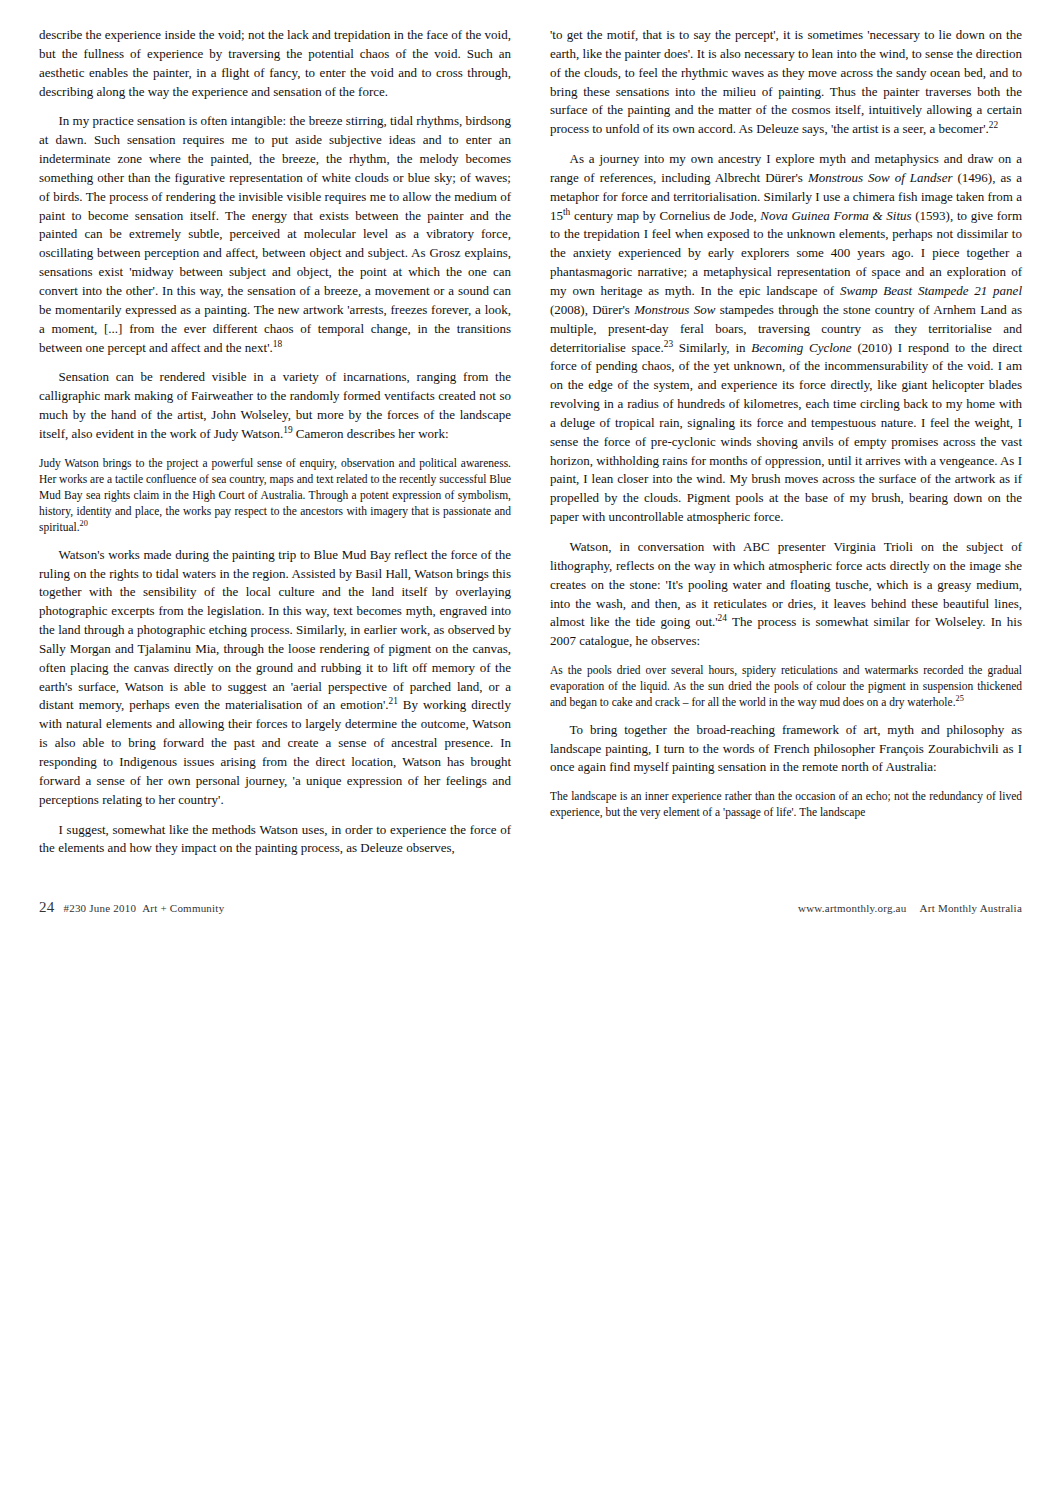describe the experience inside the void; not the lack and trepidation in the face of the void, but the fullness of experience by traversing the potential chaos of the void. Such an aesthetic enables the painter, in a flight of fancy, to enter the void and to cross through, describing along the way the experience and sensation of the force.
In my practice sensation is often intangible: the breeze stirring, tidal rhythms, birdsong at dawn. Such sensation requires me to put aside subjective ideas and to enter an indeterminate zone where the painted, the breeze, the rhythm, the melody becomes something other than the figurative representation of white clouds or blue sky; of waves; of birds. The process of rendering the invisible visible requires me to allow the medium of paint to become sensation itself. The energy that exists between the painter and the painted can be extremely subtle, perceived at molecular level as a vibratory force, oscillating between perception and affect, between object and subject. As Grosz explains, sensations exist 'midway between subject and object, the point at which the one can convert into the other'. In this way, the sensation of a breeze, a movement or a sound can be momentarily expressed as a painting. The new artwork 'arrests, freezes forever, a look, a moment, [...] from the ever different chaos of temporal change, in the transitions between one percept and affect and the next'.18
Sensation can be rendered visible in a variety of incarnations, ranging from the calligraphic mark making of Fairweather to the randomly formed ventifacts created not so much by the hand of the artist, John Wolseley, but more by the forces of the landscape itself, also evident in the work of Judy Watson.19 Cameron describes her work:
Judy Watson brings to the project a powerful sense of enquiry, observation and political awareness. Her works are a tactile confluence of sea country, maps and text related to the recently successful Blue Mud Bay sea rights claim in the High Court of Australia. Through a potent expression of symbolism, history, identity and place, the works pay respect to the ancestors with imagery that is passionate and spiritual.20
Watson's works made during the painting trip to Blue Mud Bay reflect the force of the ruling on the rights to tidal waters in the region. Assisted by Basil Hall, Watson brings this together with the sensibility of the local culture and the land itself by overlaying photographic excerpts from the legislation. In this way, text becomes myth, engraved into the land through a photographic etching process. Similarly, in earlier work, as observed by Sally Morgan and Tjalaminu Mia, through the loose rendering of pigment on the canvas, often placing the canvas directly on the ground and rubbing it to lift off memory of the earth's surface, Watson is able to suggest an 'aerial perspective of parched land, or a distant memory, perhaps even the materialisation of an emotion'.21 By working directly with natural elements and allowing their forces to largely determine the outcome, Watson is also able to bring forward the past and create a sense of ancestral presence. In responding to Indigenous issues arising from the direct location, Watson has brought forward a sense of her own personal journey, 'a unique expression of her feelings and perceptions relating to her country'.
I suggest, somewhat like the methods Watson uses, in order to experience the force of the elements and how they impact on the painting process, as Deleuze observes,
'to get the motif, that is to say the percept', it is sometimes 'necessary to lie down on the earth, like the painter does'. It is also necessary to lean into the wind, to sense the direction of the clouds, to feel the rhythmic waves as they move across the sandy ocean bed, and to bring these sensations into the milieu of painting. Thus the painter traverses both the surface of the painting and the matter of the cosmos itself, intuitively allowing a certain process to unfold of its own accord. As Deleuze says, 'the artist is a seer, a becomer'.22
As a journey into my own ancestry I explore myth and metaphysics and draw on a range of references, including Albrecht Dürer's Monstrous Sow of Landser (1496), as a metaphor for force and territorialisation. Similarly I use a chimera fish image taken from a 15th century map by Cornelius de Jode, Nova Guinea Forma & Situs (1593), to give form to the trepidation I feel when exposed to the unknown elements, perhaps not dissimilar to the anxiety experienced by early explorers some 400 years ago. I piece together a phantasmagoric narrative; a metaphysical representation of space and an exploration of my own heritage as myth. In the epic landscape of Swamp Beast Stampede 21 panel (2008), Dürer's Monstrous Sow stampedes through the stone country of Arnhem Land as multiple, present-day feral boars, traversing country as they territorialise and deterritorialise space.23 Similarly, in Becoming Cyclone (2010) I respond to the direct force of pending chaos, of the yet unknown, of the incommensurability of the void. I am on the edge of the system, and experience its force directly, like giant helicopter blades revolving in a radius of hundreds of kilometres, each time circling back to my home with a deluge of tropical rain, signaling its force and tempestuous nature. I feel the weight, I sense the force of pre-cyclonic winds shoving anvils of empty promises across the vast horizon, withholding rains for months of oppression, until it arrives with a vengeance. As I paint, I lean closer into the wind. My brush moves across the surface of the artwork as if propelled by the clouds. Pigment pools at the base of my brush, bearing down on the paper with uncontrollable atmospheric force.
Watson, in conversation with ABC presenter Virginia Trioli on the subject of lithography, reflects on the way in which atmospheric force acts directly on the image she creates on the stone: 'It's pooling water and floating tusche, which is a greasy medium, into the wash, and then, as it reticulates or dries, it leaves behind these beautiful lines, almost like the tide going out.'24 The process is somewhat similar for Wolseley. In his 2007 catalogue, he observes:
As the pools dried over several hours, spidery reticulations and watermarks recorded the gradual evaporation of the liquid. As the sun dried the pools of colour the pigment in suspension thickened and began to cake and crack – for all the world in the way mud does on a dry waterhole.25
To bring together the broad-reaching framework of art, myth and philosophy as landscape painting, I turn to the words of French philosopher François Zourabichvili as I once again find myself painting sensation in the remote north of Australia:
The landscape is an inner experience rather than the occasion of an echo; not the redundancy of lived experience, but the very element of a 'passage of life'. The landscape
24#230 June 2010 Art + Community
www.artmonthly.org.au Art Monthly Australia